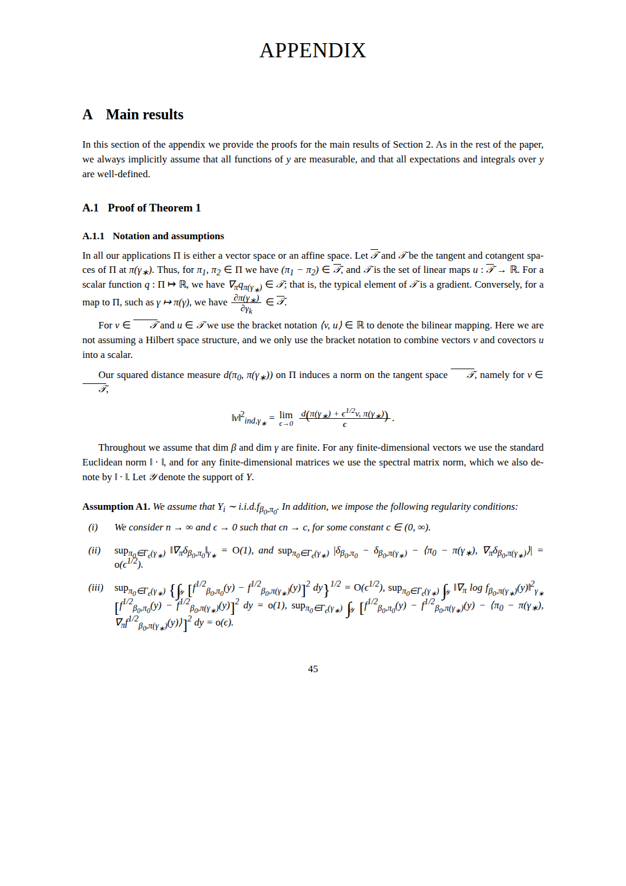APPENDIX
AMain results
In this section of the appendix we provide the proofs for the main results of Section 2. As in the rest of the paper, we always implicitly assume that all functions of y are measurable, and that all expectations and integrals over y are well-defined.
A.1 Proof of Theorem 1
A.1.1 Notation and assumptions
In all our applications Π is either a vector space or an affine space. Let 𝒯 and 𝒯 be the tangent and cotangent spaces of Π at π(γ∗). Thus, for π1, π2 ∈ Π we have (π1 − π2) ∈ 𝒯, and 𝒯 is the set of linear maps u : 𝒯 → ℝ. For a scalar function q : Π ↦ ℝ, we have ∇πqπ(γ∗) ∈ 𝒯; that is, the typical element of 𝒯 is a gradient. Conversely, for a map to Π, such as γ ↦ π(γ), we have ∂π(γ∗)∂γk ∈ 𝒯.
For v ∈ 𝒯 and u ∈ 𝒯 we use the bracket notation ⟨v, u⟩ ∈ ℝ to denote the bilinear mapping. Here we are not assuming a Hilbert space structure, and we only use the bracket notation to combine vectors v and covectors u into a scalar.
Our squared distance measure d(π0, π(γ∗)) on Π induces a norm on the tangent space 𝒯, namely for v ∈ 𝒯,
‖v‖2ind,γ∗ = lim ϵ→0 d(π(γ∗) + ϵ1/2v, π(γ∗)) ϵ.
Throughout we assume that dim β and dim γ are finite. For any finite-dimensional vectors we use the standard Euclidean norm ‖ · ‖, and for any finite-dimensional matrices we use the spectral matrix norm, which we also denote by ‖ · ‖. Let 𝒴 denote the support of Y.
Assumption A1. We assume that Yi ∼ i.i.d.fβ0,π0. In addition, we impose the following regularity conditions:
(i) We consider n → ∞ and ϵ → 0 such that ϵn → c, for some constant c ∈ (0, ∞).
(ii) supπ0∈Γϵ(γ∗) ‖∇πδβ0,π0‖γ∗ = O(1), and supπ0∈Γϵ(γ∗) |δβ0,π0 − δβ0,π(γ∗) − ⟨π0 − π(γ∗), ∇πδβ0,π(γ∗)⟩| = o(ϵ1/2).
(iii) supπ0∈Γϵ(γ∗) {∫𝒴 [f1/2β0,π0(y) − f1/2β0,π(γ∗)(y)]2 dy}1/2 = O(ϵ1/2), supπ0∈Γϵ(γ∗) ∫𝒴 ‖∇π log fβ0,π(γ∗)(y)‖2γ∗ [f1/2β0,π0(y) − f1/2β0,π(γ∗)(y)]2 dy = o(1), supπ0∈Γϵ(γ∗) ∫𝒴 [f1/2β0,π0(y) − f1/2β0,π(γ∗)(y) − ⟨π0 − π(γ∗), ∇πf1/2β0,π(γ∗)(y)⟩]2 dy = o(ϵ).
45